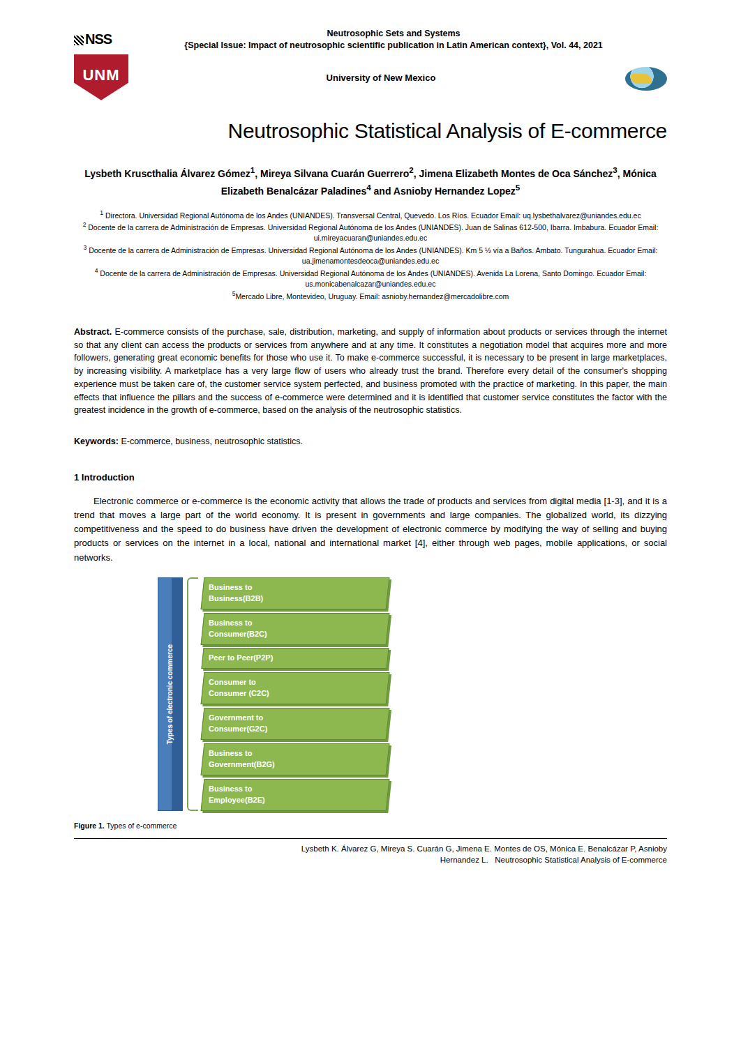NSS
Neutrosophic Sets and Systems
{Special Issue: Impact of neutrosophic scientific publication in Latin American context}, Vol. 44, 2021
University of New Mexico
Neutrosophic Statistical Analysis of E-commerce
Lysbeth Kruscthalia Álvarez Gómez1, Mireya Silvana Cuarán Guerrero2, Jimena Elizabeth Montes de Oca Sánchez3, Mónica Elizabeth Benalcázar Paladines4 and Asnioby Hernandez Lopez5
1 Directora. Universidad Regional Autónoma de los Andes (UNIANDES). Transversal Central, Quevedo. Los Ríos. Ecuador Email: uq.lysbethalvarez@uniandes.edu.ec
2 Docente de la carrera de Administración de Empresas. Universidad Regional Autónoma de los Andes (UNIANDES). Juan de Salinas 612-500, Ibarra. Imbabura. Ecuador Email: ui.mireyacuaran@uniandes.edu.ec
3 Docente de la carrera de Administración de Empresas. Universidad Regional Autónoma de los Andes (UNIANDES). Km 5 ½ vía a Baños. Ambato. Tungurahua. Ecuador Email: ua.jimenamontesdeoca@uniandes.edu.ec
4 Docente de la carrera de Administración de Empresas. Universidad Regional Autónoma de los Andes (UNIANDES). Avenida La Lorena, Santo Domingo. Ecuador Email: us.monicabenalcazar@uniandes.edu.ec
5Mercado Libre, Montevideo, Uruguay. Email: asnioby.hernandez@mercadolibre.com
Abstract. E-commerce consists of the purchase, sale, distribution, marketing, and supply of information about products or services through the internet so that any client can access the products or services from anywhere and at any time. It constitutes a negotiation model that acquires more and more followers, generating great economic benefits for those who use it. To make e-commerce successful, it is necessary to be present in large marketplaces, by increasing visibility. A marketplace has a very large flow of users who already trust the brand. Therefore every detail of the consumer's shopping experience must be taken care of, the customer service system perfected, and business promoted with the practice of marketing. In this paper, the main effects that influence the pillars and the success of e-commerce were determined and it is identified that customer service constitutes the factor with the greatest incidence in the growth of e-commerce, based on the analysis of the neutrosophic statistics.
Keywords: E-commerce, business, neutrosophic statistics.
1 Introduction
Electronic commerce or e-commerce is the economic activity that allows the trade of products and services from digital media [1-3], and it is a trend that moves a large part of the world economy. It is present in governments and large companies. The globalized world, its dizzying competitiveness and the speed to do business have driven the development of electronic commerce by modifying the way of selling and buying products or services on the internet in a local, national and international market [4], either through web pages, mobile applications, or social networks.
Types of electronic commerce
Business to
Business(B2B)
Business to
Consumer(B2C)
Peer to Peer(P2P)
Consumer to
Consumer (C2C)
Government to
Consumer(G2C)
Business to
Government(B2G)
Business to
Employee(B2E)
Figure 1. Types of e-commerce
Lysbeth K. Álvarez G, Mireya S. Cuarán G, Jimena E. Montes de OS, Mónica E. Benalcázar P, Asnioby
Hernandez L. Neutrosophic Statistical Analysis of E-commerce